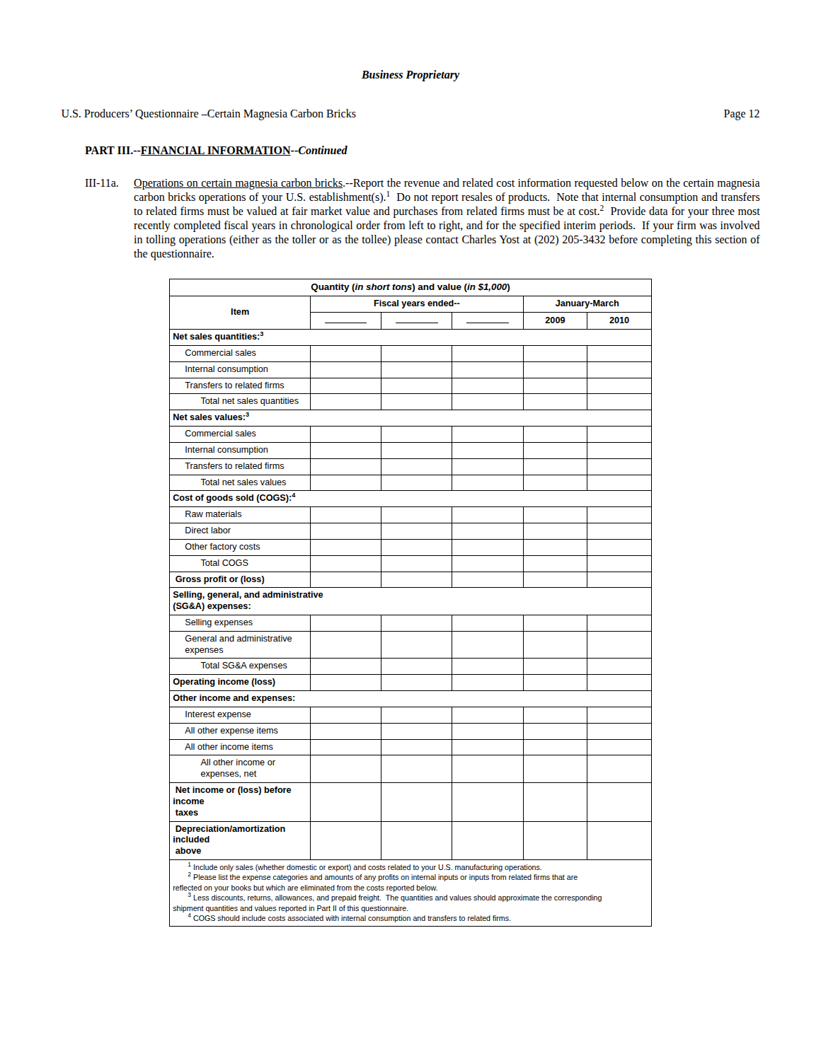Business Proprietary
U.S. Producers’ Questionnaire –Certain Magnesia Carbon Bricks
Page 12
PART III.--FINANCIAL INFORMATION--Continued
III-11a.
Operations on certain magnesia carbon bricks.--Report the revenue and related cost information requested below on the certain magnesia carbon bricks operations of your U.S. establishment(s).1 Do not report resales of products. Note that internal consumption and transfers to related firms must be valued at fair market value and purchases from related firms must be at cost.2 Provide data for your three most recently completed fiscal years in chronological order from left to right, and for the specified interim periods. If your firm was involved in tolling operations (either as the toller or as the tollee) please contact Charles Yost at (202) 205-3432 before completing this section of the questionnaire.
| Quantity ( in short tons ) and value ( in $1,000 ) |
| Item | Fiscal years ended-- | January-March |
| | | | 2009 | 2010 |
| Net sales quantities: 3 |
| Commercial sales | | | | | |
| Internal consumption | | | | | |
| Transfers to related firms | | | | | |
| Total net sales quantities | | | | | |
| Net sales values: 3 |
| Commercial sales | | | | | |
| Internal consumption | | | | | |
| Transfers to related firms | | | | | |
| Total net sales values | | | | | |
| Cost of goods sold (COGS): 4 |
| Raw materials | | | | | |
| Direct labor | | | | | |
| Other factory costs | | | | | |
| Total COGS | | | | | |
| Gross profit or (loss) | | | | | |
| Selling, general, and administrative (SG&A) expenses: |
| Selling expenses | | | | | |
| General and administrative expenses | | | | | |
| Total SG&A expenses | | | | | |
| Operating income (loss) | | | | | |
| Other income and expenses: |
| Interest expense | | | | | |
| All other expense items | | | | | |
| All other income items | | | | | |
| All other income or expenses, net | | | | | |
| Net income or (loss) before income taxes | | | | | |
| Depreciation/amortization included above | | | | | |
| 1 Include only sales (whether domestic or export) and costs related to your U.S. manufacturing operations. 2 Please list the expense categories and amounts of any profits on internal inputs or inputs from related firms that are reflected on your books but which are eliminated from the costs reported below. 3 Less discounts, returns, allowances, and prepaid freight. The quantities and values should approximate the corresponding shipment quantities and values reported in Part II of this questionnaire. 4 COGS should include costs associated with internal consumption and transfers to related firms. |